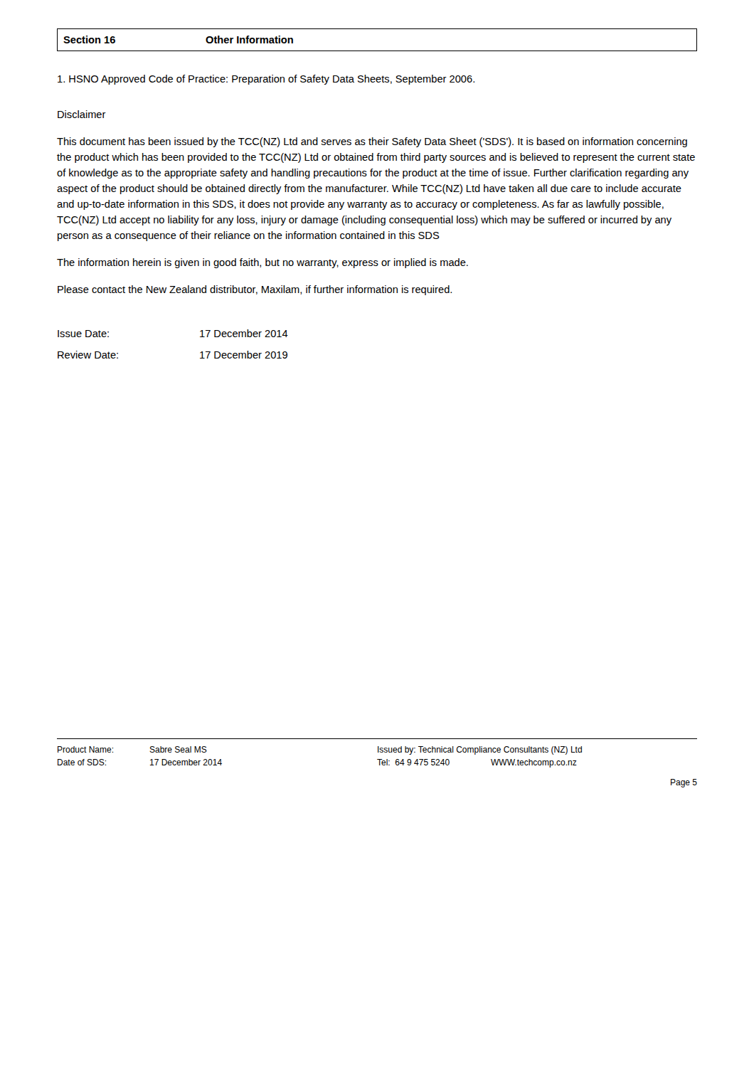Section 16 Other Information
1. HSNO Approved Code of Practice: Preparation of Safety Data Sheets, September 2006.
Disclaimer
This document has been issued by the TCC(NZ) Ltd and serves as their Safety Data Sheet ('SDS'). It is based on information concerning the product which has been provided to the TCC(NZ) Ltd or obtained from third party sources and is believed to represent the current state of knowledge as to the appropriate safety and handling precautions for the product at the time of issue. Further clarification regarding any aspect of the product should be obtained directly from the manufacturer. While TCC(NZ) Ltd have taken all due care to include accurate and up-to-date information in this SDS, it does not provide any warranty as to accuracy or completeness. As far as lawfully possible, TCC(NZ) Ltd accept no liability for any loss, injury or damage (including consequential loss) which may be suffered or incurred by any person as a consequence of their reliance on the information contained in this SDS
The information herein is given in good faith, but no warranty, express or implied is made.
Please contact the New Zealand distributor, Maxilam, if further information is required.
| Issue Date: | 17 December 2014 |
| Review Date: | 17 December 2019 |
| Product Name: Sabre Seal MS | Issued by: Technical Compliance Consultants (NZ) Ltd |
| Date of SDS: 17 December 2014 | Tel: 64 9 475 5240 WWW.techcomp.co.nz |
Page 5